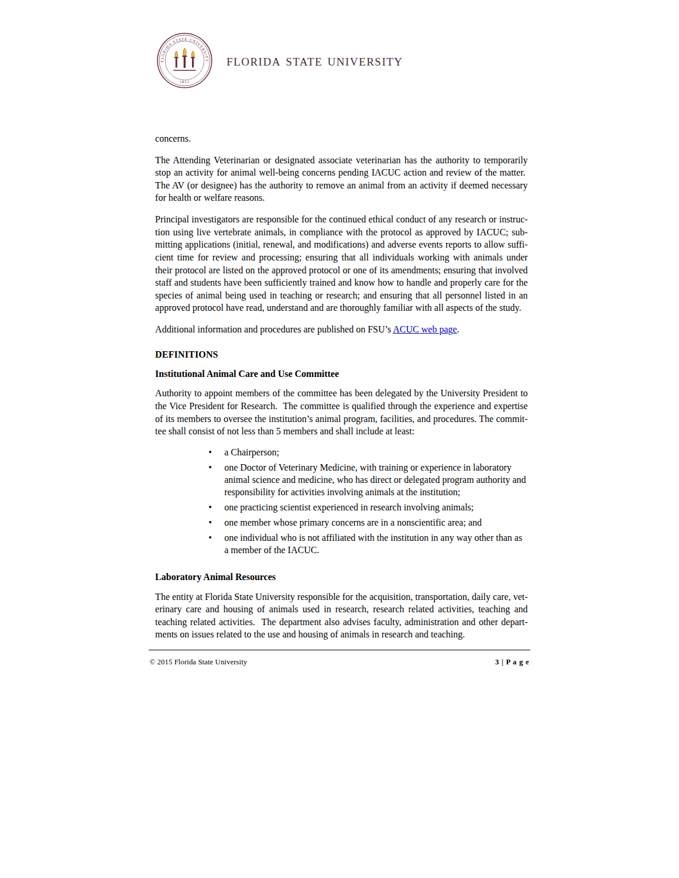FLORIDA STATE UNIVERSITY 1851
FLORIDA STATE UNIVERSITY
concerns.
The Attending Veterinarian or designated associate veterinarian has the authority to temporarily stop an activity for animal well-being concerns pending IACUC action and review of the matter. The AV (or designee) has the authority to remove an animal from an activity if deemed necessary for health or welfare reasons.
Principal investigators are responsible for the continued ethical conduct of any research or instruction using live vertebrate animals, in compliance with the protocol as approved by IACUC; submitting applications (initial, renewal, and modifications) and adverse events reports to allow sufficient time for review and processing; ensuring that all individuals working with animals under their protocol are listed on the approved protocol or one of its amendments; ensuring that involved staff and students have been sufficiently trained and know how to handle and properly care for the species of animal being used in teaching or research; and ensuring that all personnel listed in an approved protocol have read, understand and are thoroughly familiar with all aspects of the study.
Additional information and procedures are published on FSU’s ACUC web page.
DEFINITIONS
Institutional Animal Care and Use Committee
Authority to appoint members of the committee has been delegated by the University President to the Vice President for Research. The committee is qualified through the experience and expertise of its members to oversee the institution’s animal program, facilities, and procedures. The committee shall consist of not less than 5 members and shall include at least:
a Chairperson;
one Doctor of Veterinary Medicine, with training or experience in laboratory animal science and medicine, who has direct or delegated program authority and responsibility for activities involving animals at the institution;
one practicing scientist experienced in research involving animals;
one member whose primary concerns are in a nonscientific area; and
one individual who is not affiliated with the institution in any way other than as a member of the IACUC.
Laboratory Animal Resources
The entity at Florida State University responsible for the acquisition, transportation, daily care, veterinary care and housing of animals used in research, research related activities, teaching and teaching related activities. The department also advises faculty, administration and other departments on issues related to the use and housing of animals in research and teaching.
© 2015 Florida State University
3 | P a g e